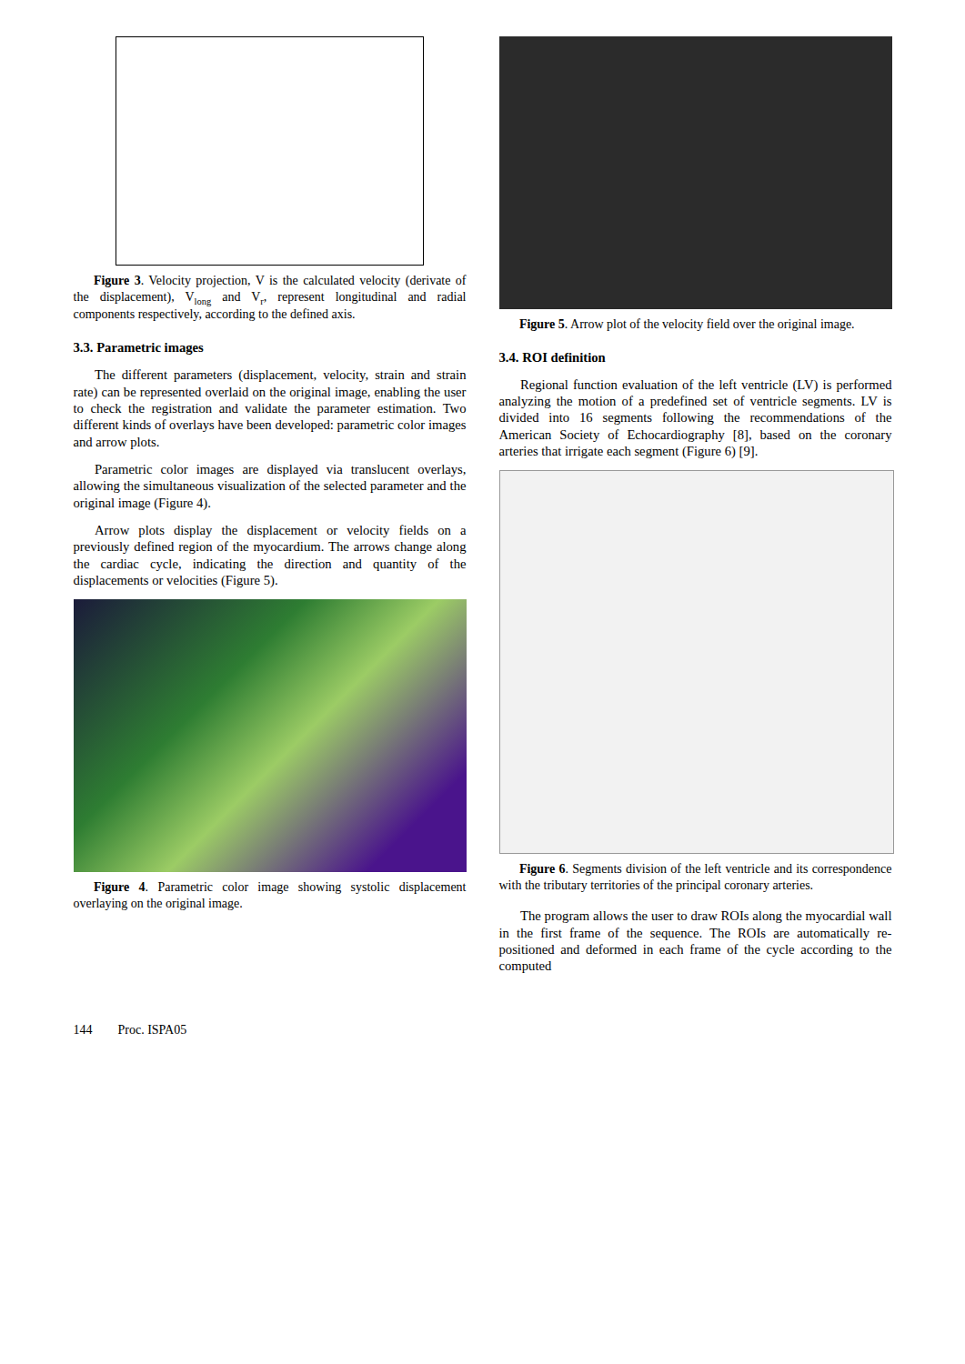Figure 3. Velocity projection, V is the calculated velocity (derivate of the displacement), Vlong and Vr, represent longitudinal and radial components respectively, according to the defined axis.
3.3. Parametric images
The different parameters (displacement, velocity, strain and strain rate) can be represented overlaid on the original image, enabling the user to check the registration and validate the parameter estimation. Two different kinds of overlays have been developed: parametric color images and arrow plots.
Parametric color images are displayed via translucent overlays, allowing the simultaneous visualization of the selected parameter and the original image (Figure 4).
Arrow plots display the displacement or velocity fields on a previously defined region of the myocardium. The arrows change along the cardiac cycle, indicating the direction and quantity of the displacements or velocities (Figure 5).
Figure 4. Parametric color image showing systolic displacement overlaying on the original image.
Figure 5. Arrow plot of the velocity field over the original image.
3.4. ROI definition
Regional function evaluation of the left ventricle (LV) is performed analyzing the motion of a predefined set of ventricle segments. LV is divided into 16 segments following the recommendations of the American Society of Echocardiography [8], based on the coronary arteries that irrigate each segment (Figure 6) [9].
Figure 6. Segments division of the left ventricle and its correspondence with the tributary territories of the principal coronary arteries.
The program allows the user to draw ROIs along the myocardial wall in the first frame of the sequence. The ROIs are automatically re-positioned and deformed in each frame of the cycle according to the computed
144 Proc. ISPA05